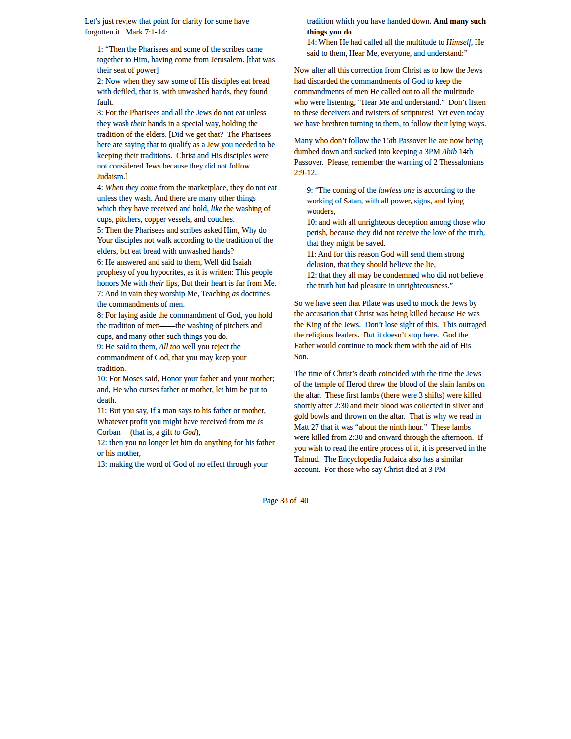Let’s just review that point for clarity for some have forgotten it. Mark 7:1-14:
1: “Then the Pharisees and some of the scribes came together to Him, having come from Jerusalem. [that was their seat of power]
2: Now when they saw some of His disciples eat bread with defiled, that is, with unwashed hands, they found fault.
3: For the Pharisees and all the Jews do not eat unless they wash their hands in a special way, holding the tradition of the elders. [Did we get that? The Pharisees here are saying that to qualify as a Jew you needed to be keeping their traditions. Christ and His disciples were not considered Jews because they did not follow Judaism.]
4: When they come from the marketplace, they do not eat unless they wash. And there are many other things which they have received and hold, like the washing of cups, pitchers, copper vessels, and couches.
5: Then the Pharisees and scribes asked Him, Why do Your disciples not walk according to the tradition of the elders, but eat bread with unwashed hands?
6: He answered and said to them, Well did Isaiah prophesy of you hypocrites, as it is written: This people honors Me with their lips, But their heart is far from Me.
7: And in vain they worship Me, Teaching as doctrines the commandments of men.
8: For laying aside the commandment of God, you hold the tradition of men——the washing of pitchers and cups, and many other such things you do.
9: He said to them, All too well you reject the commandment of God, that you may keep your tradition.
10: For Moses said, Honor your father and your mother; and, He who curses father or mother, let him be put to death.
11: But you say, If a man says to his father or mother, Whatever profit you might have received from me is Corban— (that is, a gift to God),
12: then you no longer let him do anything for his father or his mother,
13: making the word of God of no effect through your tradition which you have handed down. And many such things you do.
14: When He had called all the multitude to Himself, He said to them, Hear Me, everyone, and understand:”
Now after all this correction from Christ as to how the Jews had discarded the commandments of God to keep the commandments of men He called out to all the multitude who were listening, “Hear Me and understand.” Don’t listen to these deceivers and twisters of scriptures! Yet even today we have brethren turning to them, to follow their lying ways.
Many who don’t follow the 15th Passover lie are now being dumbed down and sucked into keeping a 3PM Abib 14th Passover. Please, remember the warning of 2 Thessalonians 2:9-12.
9: “The coming of the lawless one is according to the working of Satan, with all power, signs, and lying wonders,
10: and with all unrighteous deception among those who perish, because they did not receive the love of the truth, that they might be saved.
11: And for this reason God will send them strong delusion, that they should believe the lie,
12: that they all may be condemned who did not believe the truth but had pleasure in unrighteousness.”
So we have seen that Pilate was used to mock the Jews by the accusation that Christ was being killed because He was the King of the Jews. Don’t lose sight of this. This outraged the religious leaders. But it doesn’t stop here. God the Father would continue to mock them with the aid of His Son.
The time of Christ’s death coincided with the time the Jews of the temple of Herod threw the blood of the slain lambs on the altar. These first lambs (there were 3 shifts) were killed shortly after 2:30 and their blood was collected in silver and gold bowls and thrown on the altar. That is why we read in Matt 27 that it was “about the ninth hour.” These lambs were killed from 2:30 and onward through the afternoon. If you wish to read the entire process of it, it is preserved in the Talmud. The Encyclopedia Judaica also has a similar account. For those who say Christ died at 3 PM
Page 38 of 40